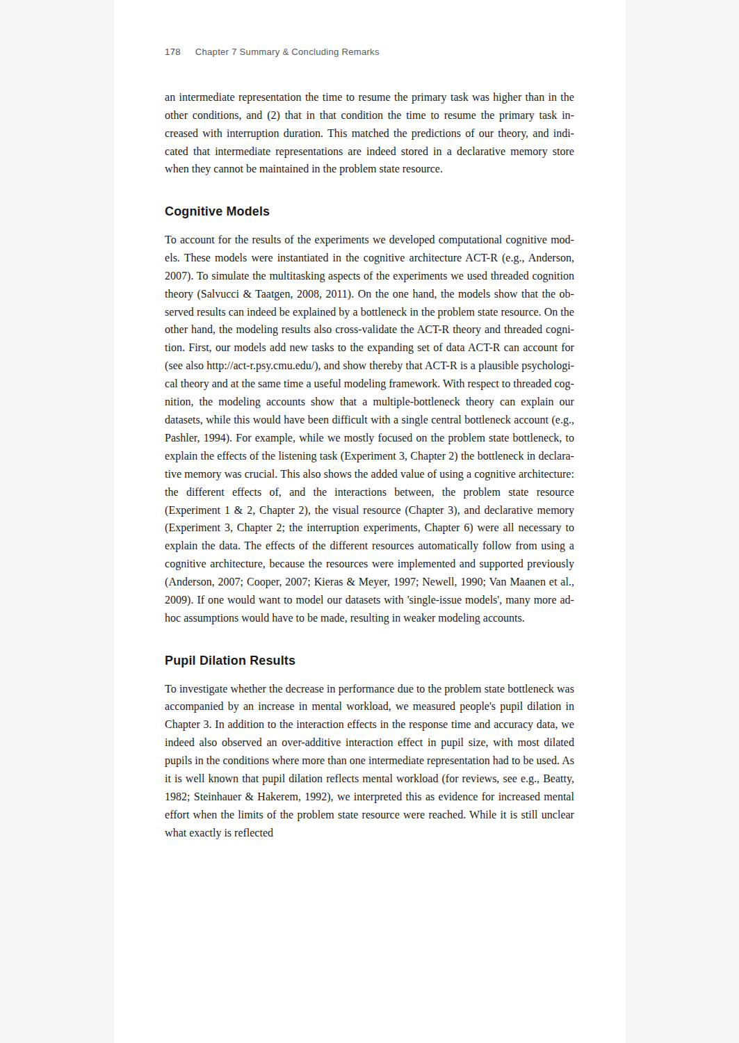178 Chapter 7 Summary & Concluding Remarks
an intermediate representation the time to resume the primary task was higher than in the other conditions, and (2) that in that condition the time to resume the primary task increased with interruption duration. This matched the predictions of our theory, and indicated that intermediate representations are indeed stored in a declarative memory store when they cannot be maintained in the problem state resource.
Cognitive Models
To account for the results of the experiments we developed computational cognitive models. These models were instantiated in the cognitive architecture ACT-R (e.g., Anderson, 2007). To simulate the multitasking aspects of the experiments we used threaded cognition theory (Salvucci & Taatgen, 2008, 2011). On the one hand, the models show that the observed results can indeed be explained by a bottleneck in the problem state resource. On the other hand, the modeling results also cross-validate the ACT-R theory and threaded cognition. First, our models add new tasks to the expanding set of data ACT-R can account for (see also http://act-r.psy.cmu.edu/), and show thereby that ACT-R is a plausible psychological theory and at the same time a useful modeling framework. With respect to threaded cognition, the modeling accounts show that a multiple-bottleneck theory can explain our datasets, while this would have been difficult with a single central bottleneck account (e.g., Pashler, 1994). For example, while we mostly focused on the problem state bottleneck, to explain the effects of the listening task (Experiment 3, Chapter 2) the bottleneck in declarative memory was crucial. This also shows the added value of using a cognitive architecture: the different effects of, and the interactions between, the problem state resource (Experiment 1 & 2, Chapter 2), the visual resource (Chapter 3), and declarative memory (Experiment 3, Chapter 2; the interruption experiments, Chapter 6) were all necessary to explain the data. The effects of the different resources automatically follow from using a cognitive architecture, because the resources were implemented and supported previously (Anderson, 2007; Cooper, 2007; Kieras & Meyer, 1997; Newell, 1990; Van Maanen et al., 2009). If one would want to model our datasets with 'single-issue models', many more ad-hoc assumptions would have to be made, resulting in weaker modeling accounts.
Pupil Dilation Results
To investigate whether the decrease in performance due to the problem state bottleneck was accompanied by an increase in mental workload, we measured people's pupil dilation in Chapter 3. In addition to the interaction effects in the response time and accuracy data, we indeed also observed an over-additive interaction effect in pupil size, with most dilated pupils in the conditions where more than one intermediate representation had to be used. As it is well known that pupil dilation reflects mental workload (for reviews, see e.g., Beatty, 1982; Steinhauer & Hakerem, 1992), we interpreted this as evidence for increased mental effort when the limits of the problem state resource were reached. While it is still unclear what exactly is reflected